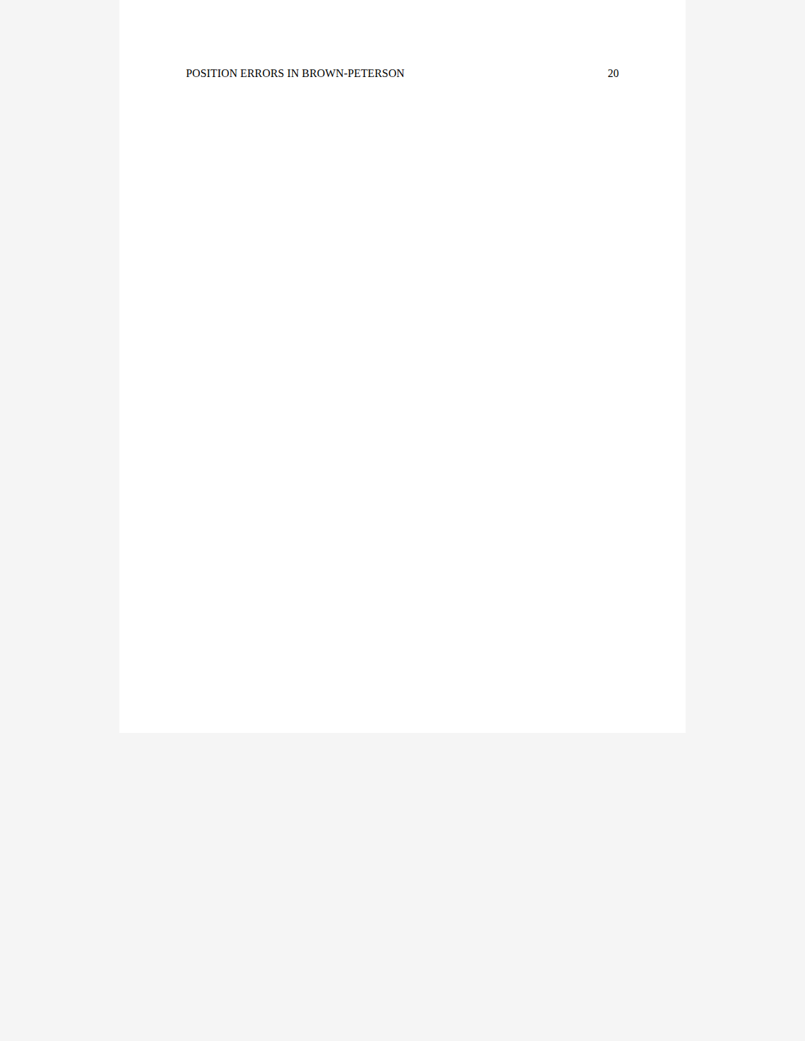Position Errors in Brown-Peterson 20